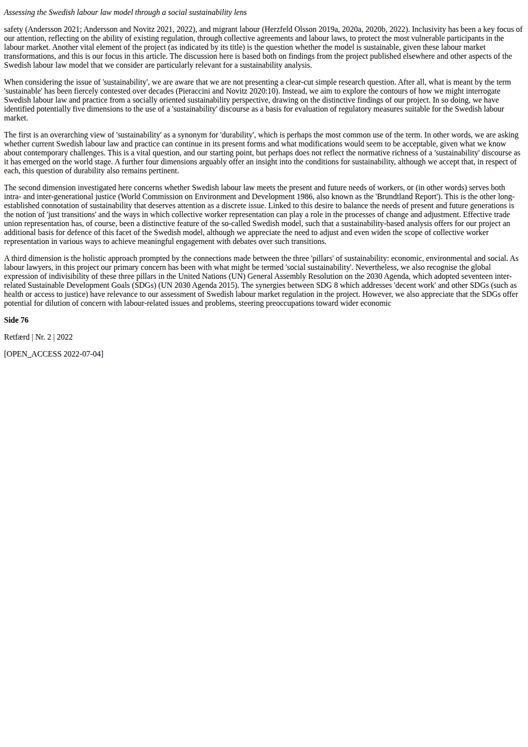Assessing the Swedish labour law model through a social sustainability lens
safety (Andersson 2021; Andersson and Novitz 2021, 2022), and migrant labour (Herzfeld Olsson 2019a, 2020a, 2020b, 2022). Inclusivity has been a key focus of our attention, reflecting on the ability of existing regulation, through collective agreements and labour laws, to protect the most vulnerable participants in the labour market. Another vital element of the project (as indicated by its title) is the question whether the model is sustainable, given these labour market transformations, and this is our focus in this article. The discussion here is based both on findings from the project published elsewhere and other aspects of the Swedish labour law model that we consider are particularly relevant for a sustainability analysis.
When considering the issue of 'sustainability', we are aware that we are not presenting a clear-cut simple research question. After all, what is meant by the term 'sustainable' has been fiercely contested over decades (Pieraccini and Novitz 2020:10). Instead, we aim to explore the contours of how we might interrogate Swedish labour law and practice from a socially oriented sustainability perspective, drawing on the distinctive findings of our project. In so doing, we have identified potentially five dimensions to the use of a 'sustainability' discourse as a basis for evaluation of regulatory measures suitable for the Swedish labour market.
The first is an overarching view of 'sustainability' as a synonym for 'durability', which is perhaps the most common use of the term. In other words, we are asking whether current Swedish labour law and practice can continue in its present forms and what modifications would seem to be acceptable, given what we know about contemporary challenges. This is a vital question, and our starting point, but perhaps does not reflect the normative richness of a 'sustainability' discourse as it has emerged on the world stage. A further four dimensions arguably offer an insight into the conditions for sustainability, although we accept that, in respect of each, this question of durability also remains pertinent.
The second dimension investigated here concerns whether Swedish labour law meets the present and future needs of workers, or (in other words) serves both intra- and inter-generational justice (World Commission on Environment and Development 1986, also known as the 'Brundtland Report'). This is the other long-established connotation of sustainability that deserves attention as a discrete issue. Linked to this desire to balance the needs of present and future generations is the notion of 'just transitions' and the ways in which collective worker representation can play a role in the processes of change and adjustment. Effective trade union representation has, of course, been a distinctive feature of the so-called Swedish model, such that a sustainability-based analysis offers for our project an additional basis for defence of this facet of the Swedish model, although we appreciate the need to adjust and even widen the scope of collective worker representation in various ways to achieve meaningful engagement with debates over such transitions.
A third dimension is the holistic approach prompted by the connections made between the three 'pillars' of sustainability: economic, environmental and social. As labour lawyers, in this project our primary concern has been with what might be termed 'social sustainability'. Nevertheless, we also recognise the global expression of indivisibility of these three pillars in the United Nations (UN) General Assembly Resolution on the 2030 Agenda, which adopted seventeen inter-related Sustainable Development Goals (SDGs) (UN 2030 Agenda 2015). The synergies between SDG 8 which addresses 'decent work' and other SDGs (such as health or access to justice) have relevance to our assessment of Swedish labour market regulation in the project. However, we also appreciate that the SDGs offer potential for dilution of concern with labour-related issues and problems, steering preoccupations toward wider economic
Side 76
Retfærd | Nr. 2 | 2022
[OPEN_ACCESS 2022-07-04]